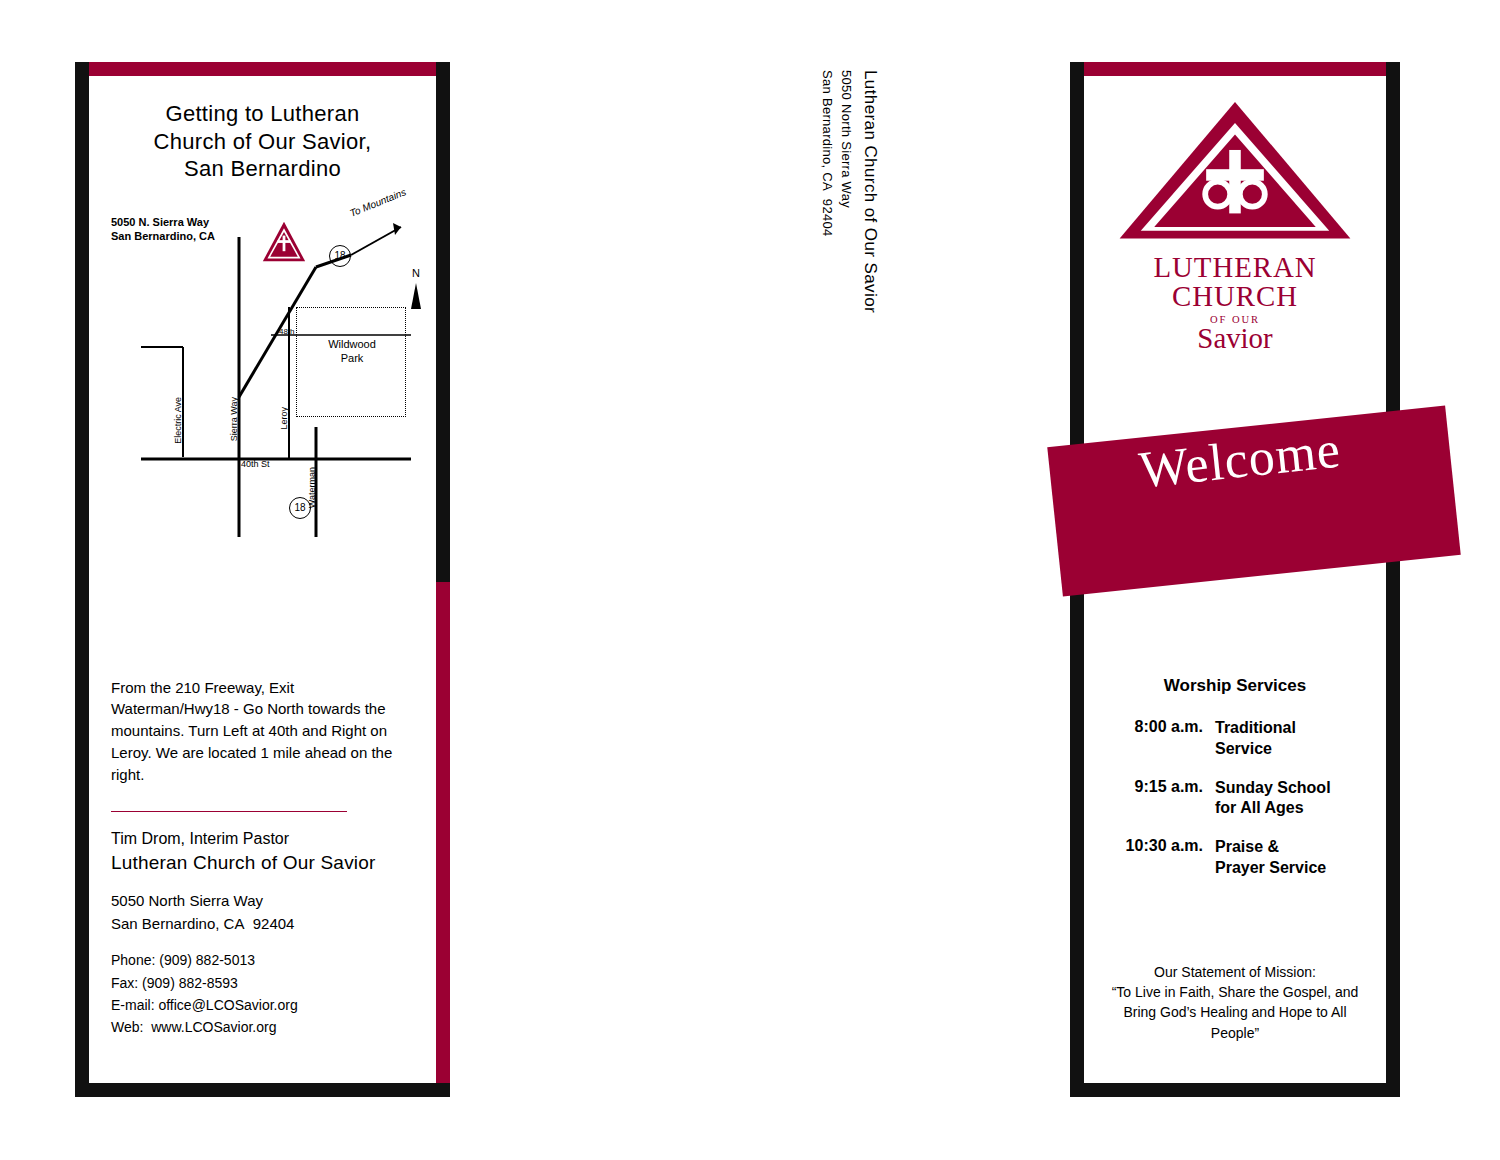Getting to Lutheran
Church of Our Savior,
San Bernardino
5050 N. Sierra Way
San Bernardino, CA
To Mountains
18
18
Wildwood
Park
N
Electric Ave
Sierra Way
Leroy
Waterman
48th
40th St
From the 210 Freeway, Exit Waterman/Hwy18 - Go North towards the mountains. Turn Left at 40th and Right on Leroy. We are located 1 mile ahead on the right.
Tim Drom, Interim Pastor
Lutheran Church of Our Savior
5050 North Sierra Way
San Bernardino, CA 92404
Phone: (909) 882-5013
Fax: (909) 882-8593
E-mail: office@LCOSavior.org
Web: www.LCOSavior.org
Lutheran Church of Our Savior
5050 North Sierra Way
San Bernardino, CA 92404
LUTHERAN CHURCH OF OUR Savior
Worship Services
8:00 a.m.
Traditional
Service
9:15 a.m.
Sunday School
for All Ages
10:30 a.m.
Praise &
Prayer Service
Our Statement of Mission:
“To Live in Faith, Share the Gospel, and Bring God’s Healing and Hope to All People”
Welcome